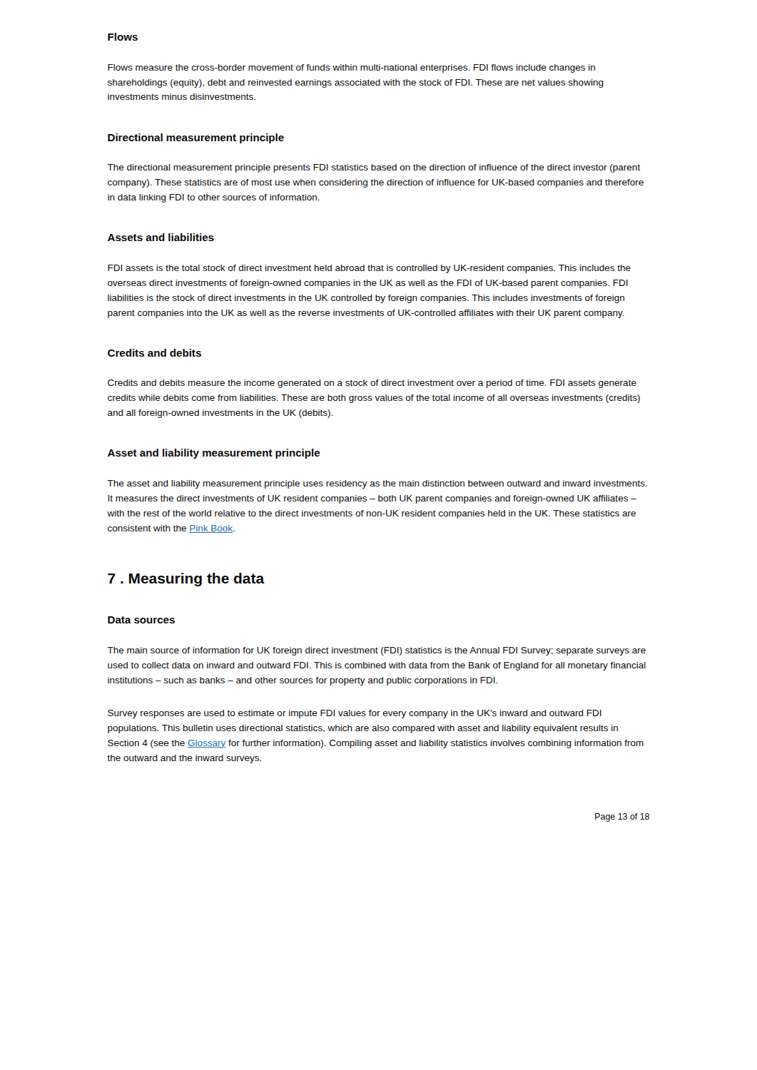Flows
Flows measure the cross-border movement of funds within multi-national enterprises. FDI flows include changes in shareholdings (equity), debt and reinvested earnings associated with the stock of FDI. These are net values showing investments minus disinvestments.
Directional measurement principle
The directional measurement principle presents FDI statistics based on the direction of influence of the direct investor (parent company). These statistics are of most use when considering the direction of influence for UK-based companies and therefore in data linking FDI to other sources of information.
Assets and liabilities
FDI assets is the total stock of direct investment held abroad that is controlled by UK-resident companies. This includes the overseas direct investments of foreign-owned companies in the UK as well as the FDI of UK-based parent companies. FDI liabilities is the stock of direct investments in the UK controlled by foreign companies. This includes investments of foreign parent companies into the UK as well as the reverse investments of UK-controlled affiliates with their UK parent company.
Credits and debits
Credits and debits measure the income generated on a stock of direct investment over a period of time. FDI assets generate credits while debits come from liabilities. These are both gross values of the total income of all overseas investments (credits) and all foreign-owned investments in the UK (debits).
Asset and liability measurement principle
The asset and liability measurement principle uses residency as the main distinction between outward and inward investments. It measures the direct investments of UK resident companies – both UK parent companies and foreign-owned UK affiliates – with the rest of the world relative to the direct investments of non-UK resident companies held in the UK. These statistics are consistent with the Pink Book.
7 . Measuring the data
Data sources
The main source of information for UK foreign direct investment (FDI) statistics is the Annual FDI Survey; separate surveys are used to collect data on inward and outward FDI. This is combined with data from the Bank of England for all monetary financial institutions – such as banks – and other sources for property and public corporations in FDI.
Survey responses are used to estimate or impute FDI values for every company in the UK's inward and outward FDI populations. This bulletin uses directional statistics, which are also compared with asset and liability equivalent results in Section 4 (see the Glossary for further information). Compiling asset and liability statistics involves combining information from the outward and the inward surveys.
Page 13 of 18